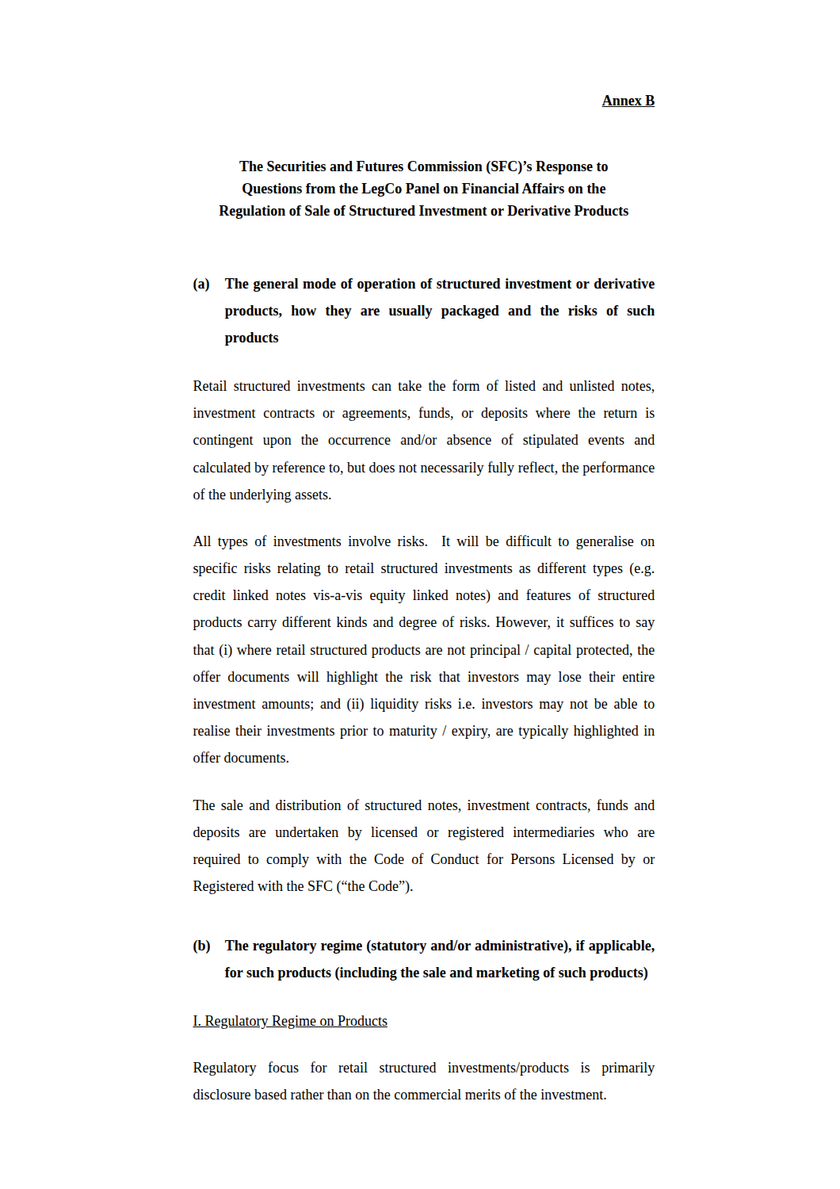Annex B
The Securities and Futures Commission (SFC)’s Response to
Questions from the LegCo Panel on Financial Affairs on the
Regulation of Sale of Structured Investment or Derivative Products
(a)
The general mode of operation of structured investment or derivative products, how they are usually packaged and the risks of such products
Retail structured investments can take the form of listed and unlisted notes, investment contracts or agreements, funds, or deposits where the return is contingent upon the occurrence and/or absence of stipulated events and calculated by reference to, but does not necessarily fully reflect, the performance of the underlying assets.
All types of investments involve risks. It will be difficult to generalise on specific risks relating to retail structured investments as different types (e.g. credit linked notes vis-a-vis equity linked notes) and features of structured products carry different kinds and degree of risks. However, it suffices to say that (i) where retail structured products are not principal / capital protected, the offer documents will highlight the risk that investors may lose their entire investment amounts; and (ii) liquidity risks i.e. investors may not be able to realise their investments prior to maturity / expiry, are typically highlighted in offer documents.
The sale and distribution of structured notes, investment contracts, funds and deposits are undertaken by licensed or registered intermediaries who are required to comply with the Code of Conduct for Persons Licensed by or Registered with the SFC (“the Code”).
(b)
The regulatory regime (statutory and/or administrative), if applicable, for such products (including the sale and marketing of such products)
I. Regulatory Regime on Products
Regulatory focus for retail structured investments/products is primarily disclosure based rather than on the commercial merits of the investment.